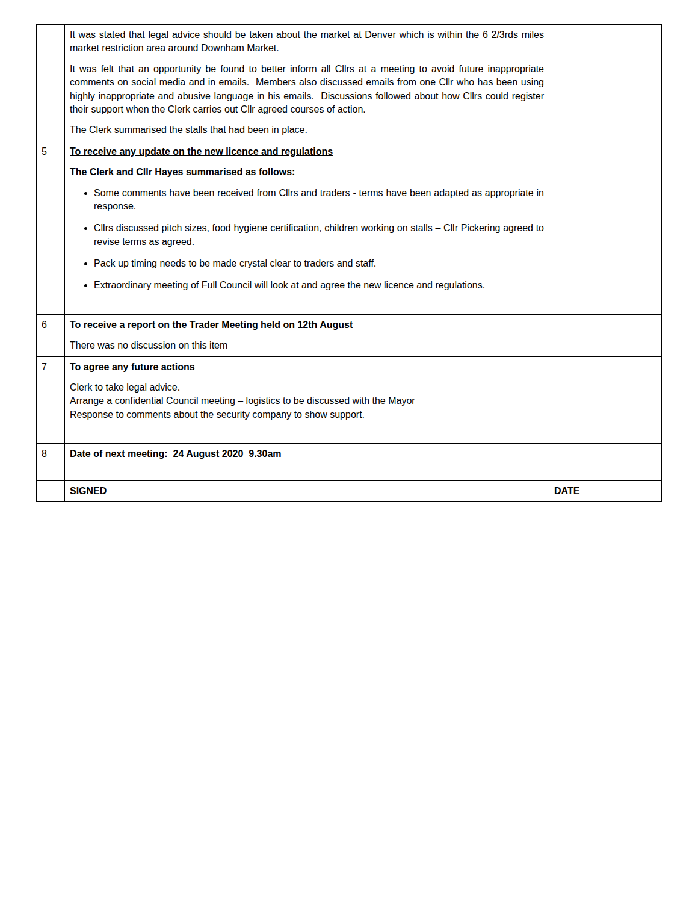| | It was stated that legal advice should be taken about the market at Denver which is within the 6 2/3rds miles market restriction area around Downham Market. It was felt that an opportunity be found to better inform all Cllrs at a meeting to avoid future inappropriate comments on social media and in emails. Members also discussed emails from one Cllr who has been using highly inappropriate and abusive language in his emails. Discussions followed about how Cllrs could register their support when the Clerk carries out Cllr agreed courses of action. The Clerk summarised the stalls that had been in place. | |
| 5 | To receive any update on the new licence and regulations The Clerk and Cllr Hayes summarised as follows: Some comments have been received from Cllrs and traders - terms have been adapted as appropriate in response. Cllrs discussed pitch sizes, food hygiene certification, children working on stalls – Cllr Pickering agreed to revise terms as agreed. Pack up timing needs to be made crystal clear to traders and staff. Extraordinary meeting of Full Council will look at and agree the new licence and regulations. | |
| 6 | To receive a report on the Trader Meeting held on 12th August There was no discussion on this item | |
| 7 | To agree any future actions Clerk to take legal advice. Arrange a confidential Council meeting – logistics to be discussed with the Mayor Response to comments about the security company to show support. | |
| 8 | Date of next meeting: 24 August 2020 9.30am | |
| | SIGNED | DATE |